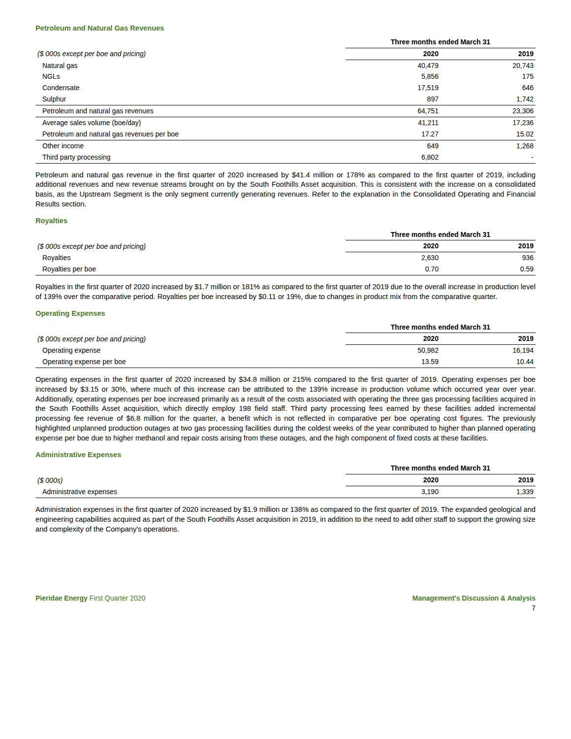Petroleum and Natural Gas Revenues
| | Three months ended March 31 |
| ($ 000s except per boe and pricing) | 2020 | 2019 |
| Natural gas | 40,479 | 20,743 |
| NGLs | 5,856 | 175 |
| Condensate | 17,519 | 646 |
| Sulphur | 897 | 1,742 |
| Petroleum and natural gas revenues | 64,751 | 23,306 |
| Average sales volume (boe/day) | 41,211 | 17,236 |
| Petroleum and natural gas revenues per boe | 17.27 | 15.02 |
| Other income | 649 | 1,268 |
| Third party processing | 6,802 | - |
Petroleum and natural gas revenue in the first quarter of 2020 increased by $41.4 million or 178% as compared to the first quarter of 2019, including additional revenues and new revenue streams brought on by the South Foothills Asset acquisition. This is consistent with the increase on a consolidated basis, as the Upstream Segment is the only segment currently generating revenues. Refer to the explanation in the Consolidated Operating and Financial Results section.
Royalties
| | Three months ended March 31 |
| ($ 000s except per boe and pricing) | 2020 | 2019 |
| Royalties | 2,630 | 936 |
| Royalties per boe | 0.70 | 0.59 |
Royalties in the first quarter of 2020 increased by $1.7 million or 181% as compared to the first quarter of 2019 due to the overall increase in production level of 139% over the comparative period. Royalties per boe increased by $0.11 or 19%, due to changes in product mix from the comparative quarter.
Operating Expenses
| | Three months ended March 31 |
| ($ 000s except per boe and pricing) | 2020 | 2019 |
| Operating expense | 50,982 | 16,194 |
| Operating expense per boe | 13.59 | 10.44 |
Operating expenses in the first quarter of 2020 increased by $34.8 million or 215% compared to the first quarter of 2019. Operating expenses per boe increased by $3.15 or 30%, where much of this increase can be attributed to the 139% increase in production volume which occurred year over year. Additionally, operating expenses per boe increased primarily as a result of the costs associated with operating the three gas processing facilities acquired in the South Foothills Asset acquisition, which directly employ 198 field staff. Third party processing fees earned by these facilities added incremental processing fee revenue of $6.8 million for the quarter, a benefit which is not reflected in comparative per boe operating cost figures. The previously highlighted unplanned production outages at two gas processing facilities during the coldest weeks of the year contributed to higher than planned operating expense per boe due to higher methanol and repair costs arising from these outages, and the high component of fixed costs at these facilities.
Administrative Expenses
| | Three months ended March 31 |
| ($ 000s) | 2020 | 2019 |
| Administrative expenses | 3,190 | 1,339 |
Administration expenses in the first quarter of 2020 increased by $1.9 million or 138% as compared to the first quarter of 2019. The expanded geological and engineering capabilities acquired as part of the South Foothills Asset acquisition in 2019, in addition to the need to add other staff to support the growing size and complexity of the Company's operations.
Pieridae Energy First Quarter 2020
Management's Discussion & Analysis
7